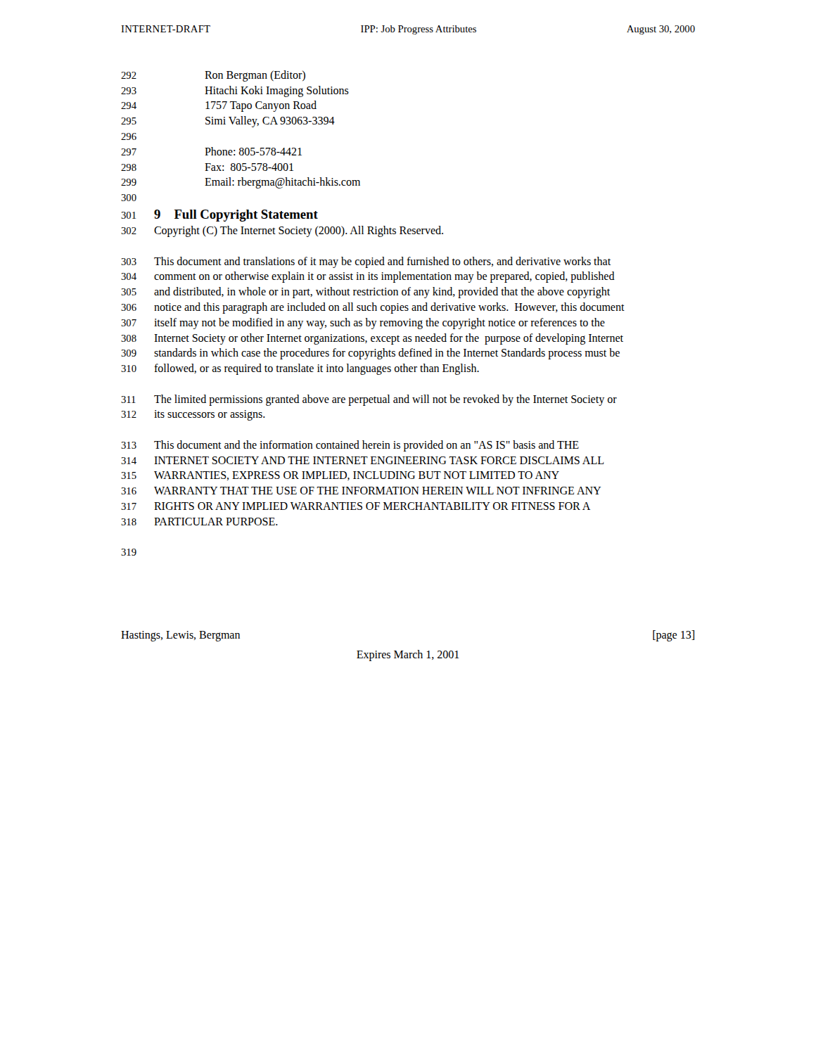INTERNET-DRAFT
IPP: Job Progress Attributes
August 30, 2000
292 Ron Bergman (Editor)
293 Hitachi Koki Imaging Solutions
2941757 Tapo Canyon Road
295 Simi Valley, CA 93063-3394
296
297 Phone: 805-578-4421
298 Fax: 805-578-4001
299 Email: rbergma@hitachi-hkis.com
300
3019
Full Copyright Statement
302
Copyright (C) The Internet Society (2000). All Rights Reserved.
303 This document and translations of it may be copied and furnished to others, and derivative works that
304 comment on or otherwise explain it or assist in its implementation may be prepared, copied, published
305 and distributed, in whole or in part, without restriction of any kind, provided that the above copyright
306 notice and this paragraph are included on all such copies and derivative works. However, this document
307 itself may not be modified in any way, such as by removing the copyright notice or references to the
308 Internet Society or other Internet organizations, except as needed for the purpose of developing Internet
309 standards in which case the procedures for copyrights defined in the Internet Standards process must be
310 followed, or as required to translate it into languages other than English.
311 The limited permissions granted above are perpetual and will not be revoked by the Internet Society or
312 its successors or assigns.
313 This document and the information contained herein is provided on an "AS IS" basis and THE
314 INTERNET SOCIETY AND THE INTERNET ENGINEERING TASK FORCE DISCLAIMS ALL
315 WARRANTIES, EXPRESS OR IMPLIED, INCLUDING BUT NOT LIMITED TO ANY
316 WARRANTY THAT THE USE OF THE INFORMATION HEREIN WILL NOT INFRINGE ANY
317 RIGHTS OR ANY IMPLIED WARRANTIES OF MERCHANTABILITY OR FITNESS FOR A
318 PARTICULAR PURPOSE.
319
Hastings, Lewis, Bergman [page 13]
Expires March 1, 2001